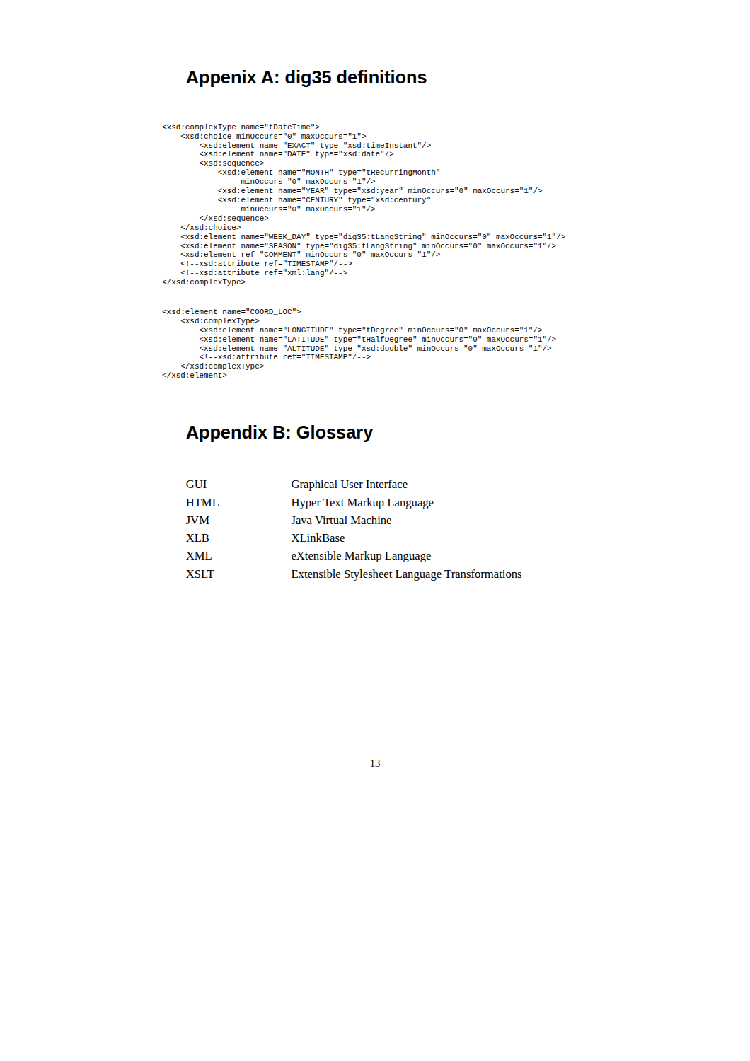Appenix A: dig35 definitions
<xsd:complexType name="tDateTime">
    <xsd:choice minOccurs="0" maxOccurs="1">
        <xsd:element name="EXACT" type="xsd:timeInstant"/>
        <xsd:element name="DATE" type="xsd:date"/>
        <xsd:sequence>
            <xsd:element name="MONTH" type="tRecurringMonth"
                 minOccurs="0" maxOccurs="1"/>
            <xsd:element name="YEAR" type="xsd:year" minOccurs="0" maxOccurs="1"/>
            <xsd:element name="CENTURY" type="xsd:century"
                 minOccurs="0" maxOccurs="1"/>
        </xsd:sequence>
    </xsd:choice>
    <xsd:element name="WEEK_DAY" type="dig35:tLangString" minOccurs="0" maxOccurs="1"/>
    <xsd:element name="SEASON" type="dig35:tLangString" minOccurs="0" maxOccurs="1"/>
    <xsd:element ref="COMMENT" minOccurs="0" maxOccurs="1"/>
    <!--xsd:attribute ref="TIMESTAMP"/-->
    <!--xsd:attribute ref="xml:lang"/-->
</xsd:complexType>
<xsd:element name="COORD_LOC">
    <xsd:complexType>
        <xsd:element name="LONGITUDE" type="tDegree" minOccurs="0" maxOccurs="1"/>
        <xsd:element name="LATITUDE" type="tHalfDegree" minOccurs="0" maxOccurs="1"/>
        <xsd:element name="ALTITUDE" type="xsd:double" minOccurs="0" maxOccurs="1"/>
        <!--xsd:attribute ref="TIMESTAMP"/-->
    </xsd:complexType>
</xsd:element>
Appendix B: Glossary
| GUI | Graphical User Interface |
| HTML | Hyper Text Markup Language |
| JVM | Java Virtual Machine |
| XLB | XLinkBase |
| XML | eXtensible Markup Language |
| XSLT | Extensible Stylesheet Language Transformations |
13